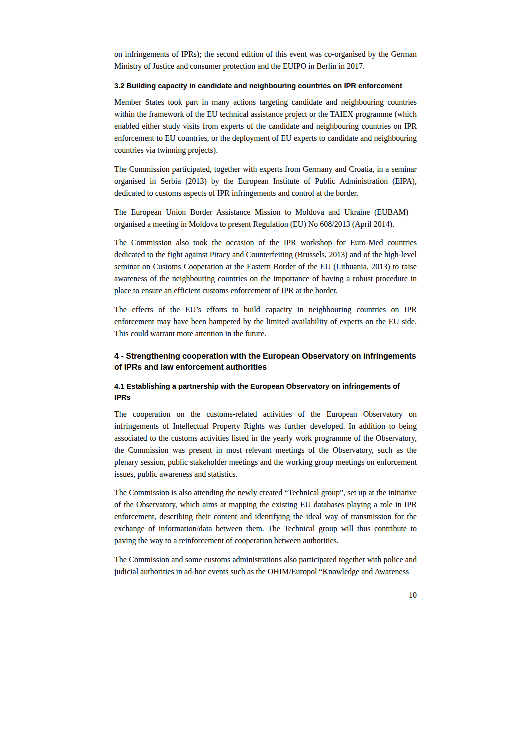on infringements of IPRs); the second edition of this event was co-organised by the German Ministry of Justice and consumer protection and the EUIPO in Berlin in 2017.
3.2 Building capacity in candidate and neighbouring countries on IPR enforcement
Member States took part in many actions targeting candidate and neighbouring countries within the framework of the EU technical assistance project or the TAIEX programme (which enabled either study visits from experts of the candidate and neighbouring countries on IPR enforcement to EU countries, or the deployment of EU experts to candidate and neighbouring countries via twinning projects).
The Commission participated, together with experts from Germany and Croatia, in a seminar organised in Serbia (2013) by the European Institute of Public Administration (EIPA), dedicated to customs aspects of IPR infringements and control at the border.
The European Union Border Assistance Mission to Moldova and Ukraine (EUBAM) – organised a meeting in Moldova to present Regulation (EU) No 608/2013 (April 2014).
The Commission also took the occasion of the IPR workshop for Euro-Med countries dedicated to the fight against Piracy and Counterfeiting (Brussels, 2013) and of the high-level seminar on Customs Cooperation at the Eastern Border of the EU (Lithuania, 2013) to raise awareness of the neighbouring countries on the importance of having a robust procedure in place to ensure an efficient customs enforcement of IPR at the border.
The effects of the EU’s efforts to build capacity in neighbouring countries on IPR enforcement may have been hampered by the limited availability of experts on the EU side. This could warrant more attention in the future.
4 - Strengthening cooperation with the European Observatory on infringements of IPRs and law enforcement authorities
4.1 Establishing a partnership with the European Observatory on infringements of IPRs
The cooperation on the customs-related activities of the European Observatory on infringements of Intellectual Property Rights was further developed. In addition to being associated to the customs activities listed in the yearly work programme of the Observatory, the Commission was present in most relevant meetings of the Observatory, such as the plenary session, public stakeholder meetings and the working group meetings on enforcement issues, public awareness and statistics.
The Commission is also attending the newly created “Technical group”, set up at the initiative of the Observatory, which aims at mapping the existing EU databases playing a role in IPR enforcement, describing their content and identifying the ideal way of transmission for the exchange of information/data between them. The Technical group will thus contribute to paving the way to a reinforcement of cooperation between authorities.
The Commission and some customs administrations also participated together with police and judicial authorities in ad-hoc events such as the OHIM/Europol “Knowledge and Awareness
10